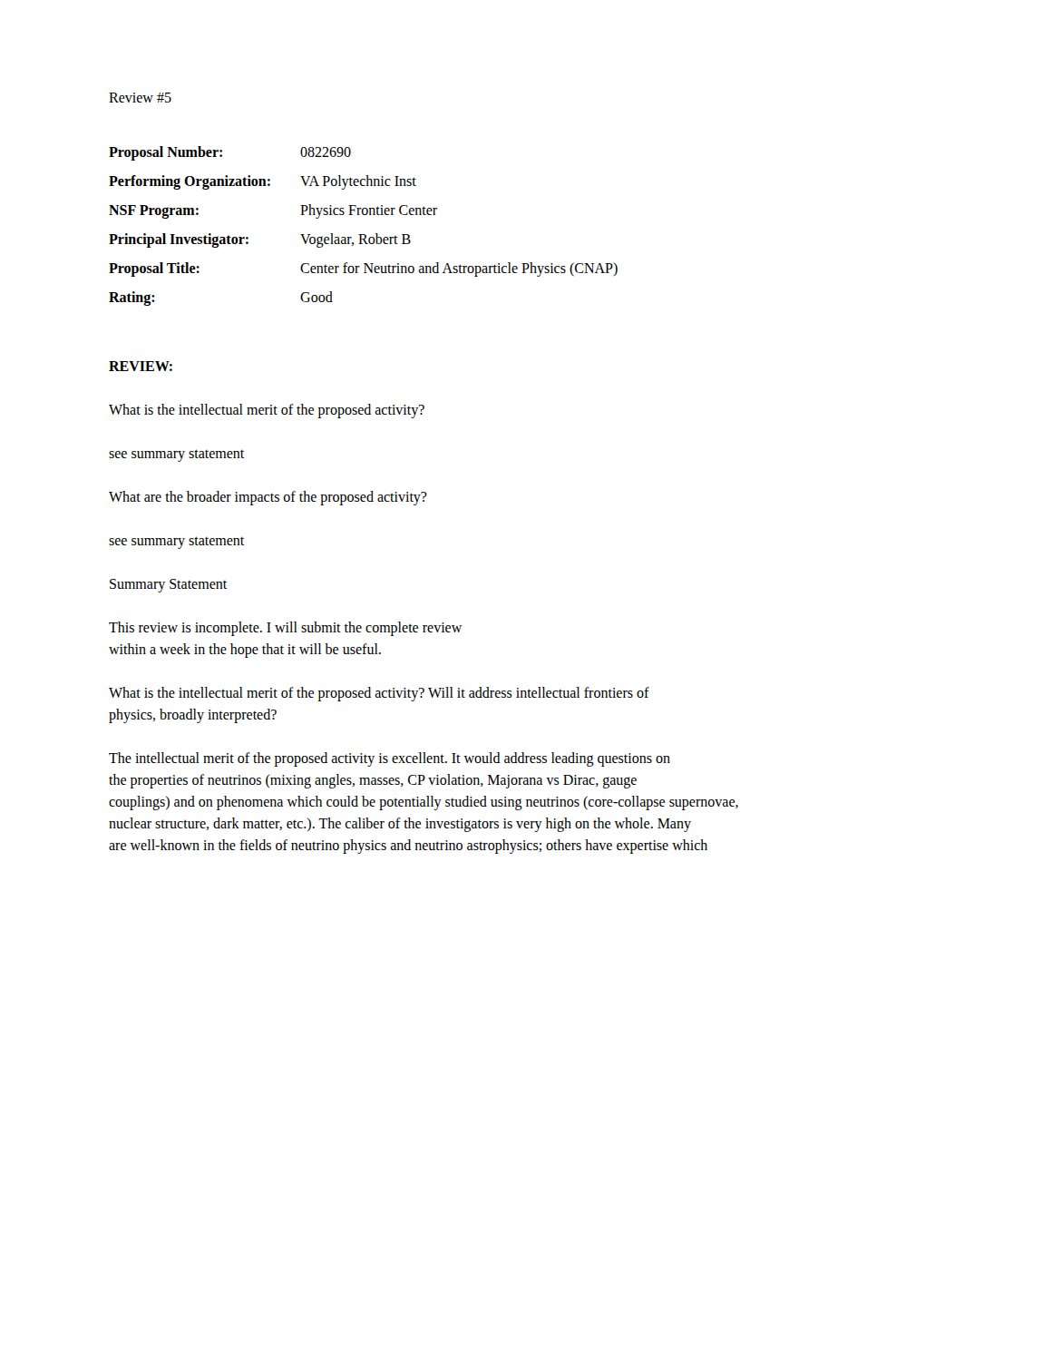Review #5
| Proposal Number: | 0822690 |
| Performing Organization: | VA Polytechnic Inst |
| NSF Program: | Physics Frontier Center |
| Principal Investigator: | Vogelaar, Robert B |
| Proposal Title: | Center for Neutrino and Astroparticle Physics (CNAP) |
| Rating: | Good |
REVIEW:
What is the intellectual merit of the proposed activity?
see summary statement
What are the broader impacts of the proposed activity?
see summary statement
Summary Statement
This review is incomplete. I will submit the complete review
within a week in the hope that it will be useful.
What is the intellectual merit of the proposed activity? Will it address intellectual frontiers of
physics, broadly interpreted?
The intellectual merit of the proposed activity is excellent. It would address leading questions on
the properties of neutrinos (mixing angles, masses, CP violation, Majorana vs Dirac, gauge
couplings) and on phenomena which could be potentially studied using neutrinos (core-collapse supernovae,
nuclear structure, dark matter, etc.). The caliber of the investigators is very high on the whole. Many
are well-known in the fields of neutrino physics and neutrino astrophysics; others have expertise which